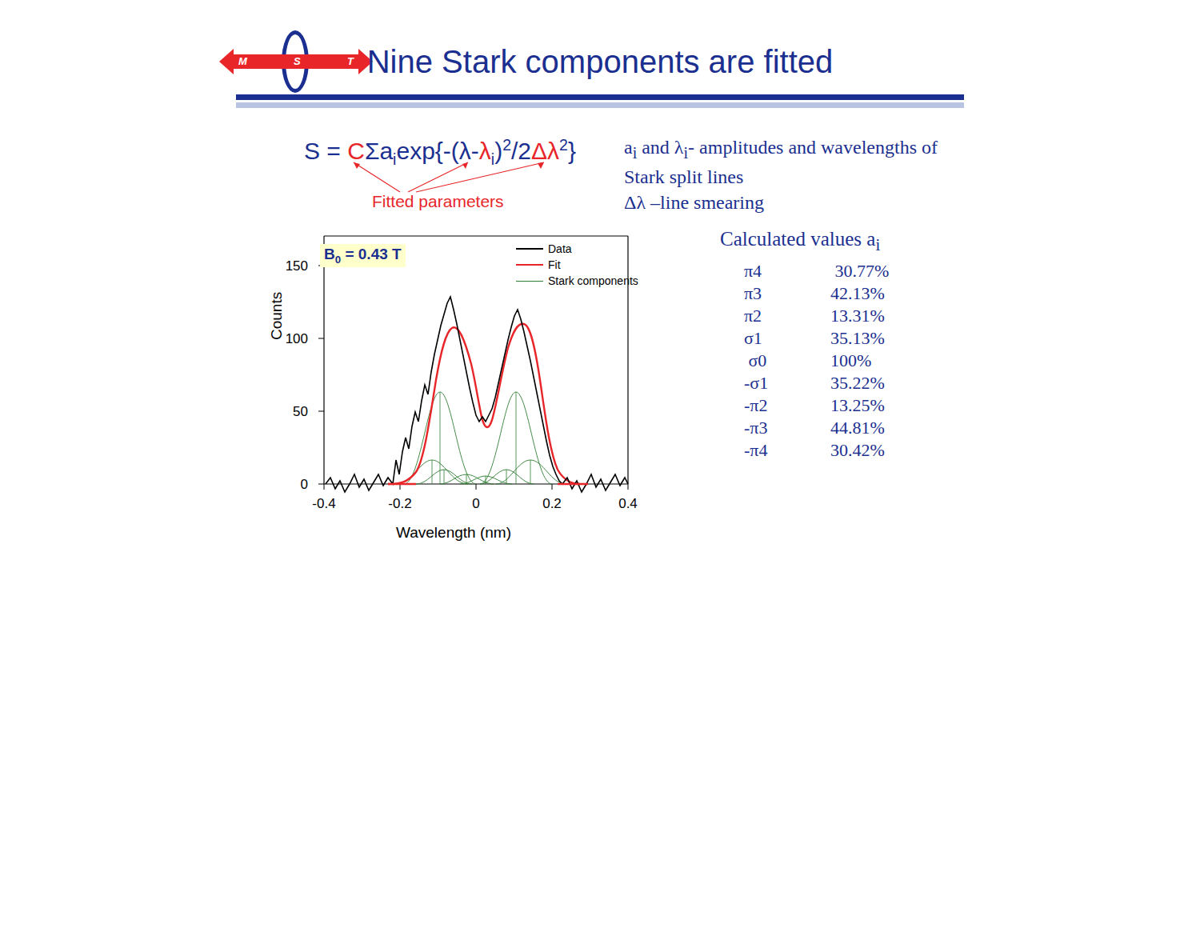MST
Nine Stark components are fitted
S = CΣaiexp{-(λ-λi)2/2Δλ2}
Fitted parameters
ai and λi- amplitudes and wavelengths of Stark split lines
Δλ –line smearing
Calculated values ai
| π4 | 30.77% |
| π3 | 42.13% |
| π2 | 13.31% |
| σ1 | 35.13% |
| σ0 | 100% |
| -σ1 | 35.22% |
| -π2 | 13.25% |
| -π3 | 44.81% |
| -π4 | 30.42% |
Counts
Wavelength (nm)
B0 = 0.43 T
Data
Fit
Stark components
mapping: value v -> y = 330 - v*(310/170) (0 at 330 ; 150 at 56) 0 50 100 150 -0.4 -0.2 0 0.2 0.4